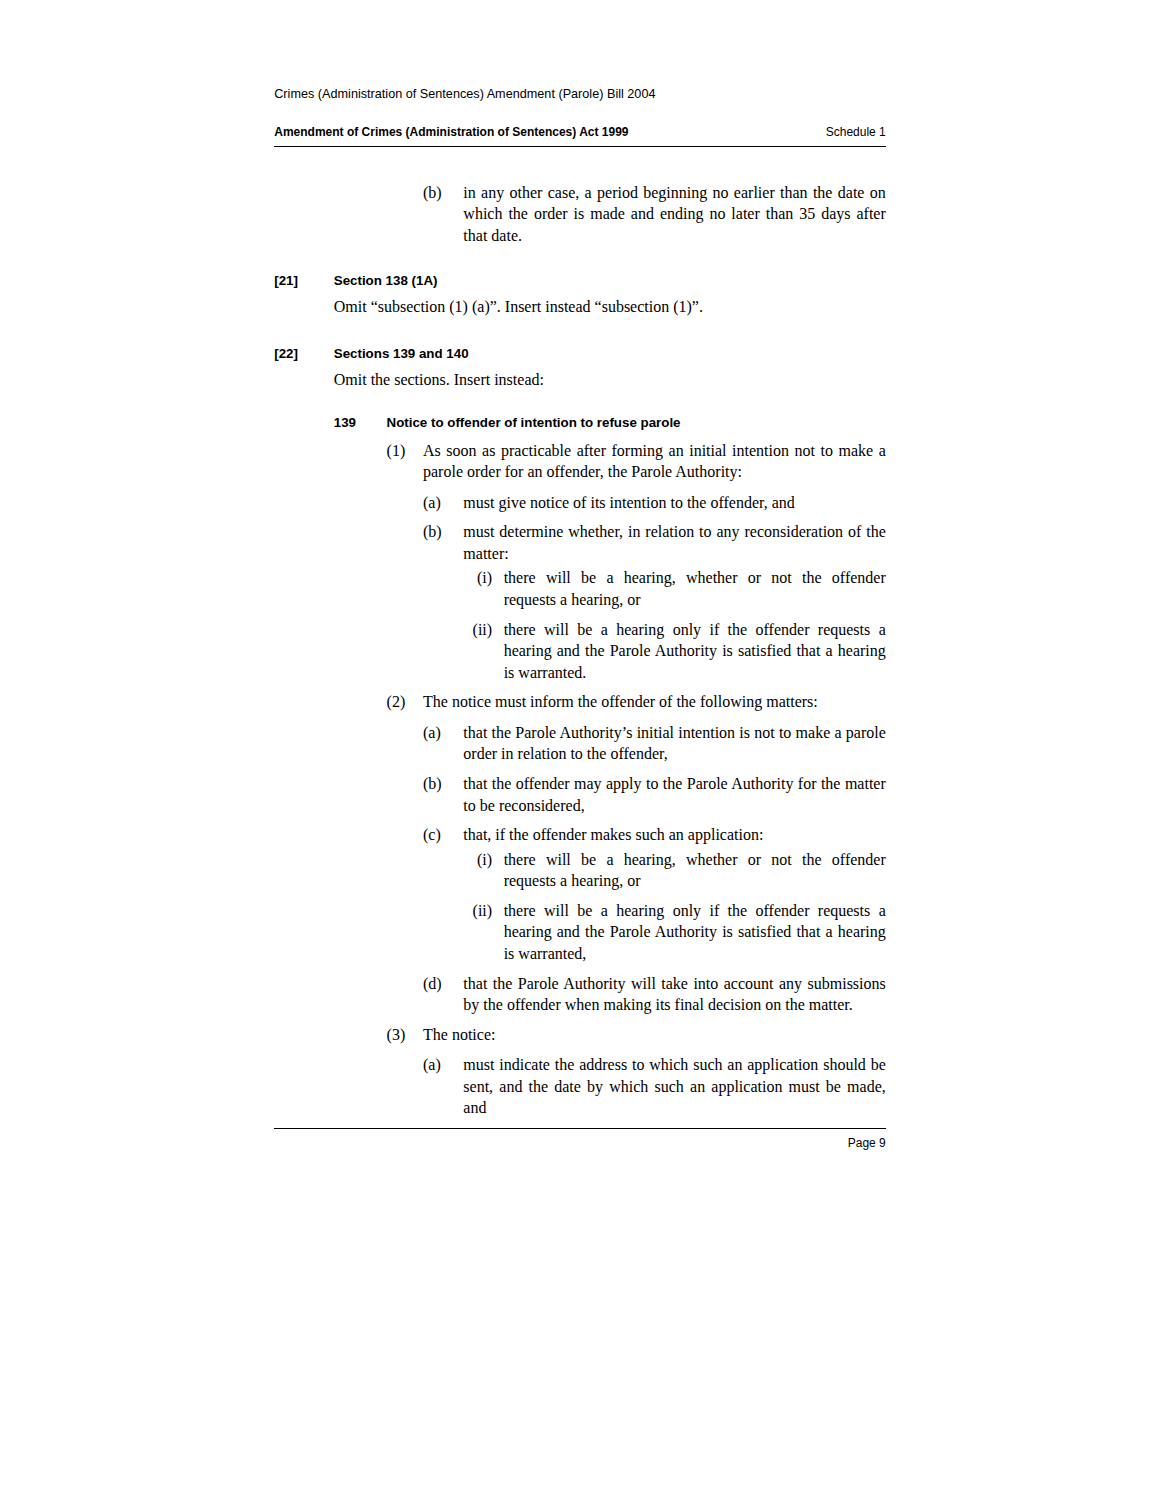Crimes (Administration of Sentences) Amendment (Parole) Bill 2004
Amendment of Crimes (Administration of Sentences) Act 1999 Schedule 1
(b) in any other case, a period beginning no earlier than the date on which the order is made and ending no later than 35 days after that date.
[21] Section 138 (1A)
Omit “subsection (1) (a)”. Insert instead “subsection (1)”.
[22] Sections 139 and 140
Omit the sections. Insert instead:
139 Notice to offender of intention to refuse parole
(1) As soon as practicable after forming an initial intention not to make a parole order for an offender, the Parole Authority:
(a) must give notice of its intention to the offender, and
(b) must determine whether, in relation to any reconsideration of the matter:
(i) there will be a hearing, whether or not the offender requests a hearing, or
(ii) there will be a hearing only if the offender requests a hearing and the Parole Authority is satisfied that a hearing is warranted.
(2) The notice must inform the offender of the following matters:
(a) that the Parole Authority’s initial intention is not to make a parole order in relation to the offender,
(b) that the offender may apply to the Parole Authority for the matter to be reconsidered,
(c) that, if the offender makes such an application:
(i) there will be a hearing, whether or not the offender requests a hearing, or
(ii) there will be a hearing only if the offender requests a hearing and the Parole Authority is satisfied that a hearing is warranted,
(d) that the Parole Authority will take into account any submissions by the offender when making its final decision on the matter.
(3) The notice:
(a) must indicate the address to which such an application should be sent, and the date by which such an application must be made, and
Page 9